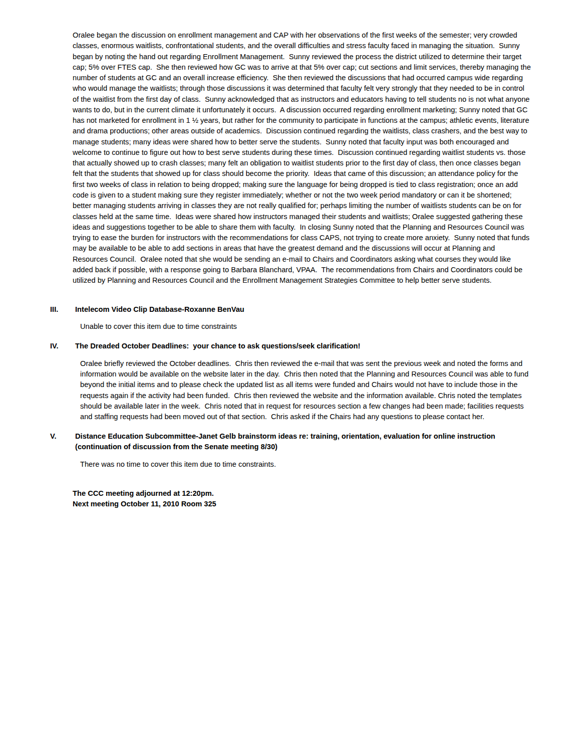Oralee began the discussion on enrollment management and CAP with her observations of the first weeks of the semester; very crowded classes, enormous waitlists, confrontational students, and the overall difficulties and stress faculty faced in managing the situation. Sunny began by noting the hand out regarding Enrollment Management. Sunny reviewed the process the district utilized to determine their target cap; 5% over FTES cap. She then reviewed how GC was to arrive at that 5% over cap; cut sections and limit services, thereby managing the number of students at GC and an overall increase efficiency. She then reviewed the discussions that had occurred campus wide regarding who would manage the waitlists; through those discussions it was determined that faculty felt very strongly that they needed to be in control of the waitlist from the first day of class. Sunny acknowledged that as instructors and educators having to tell students no is not what anyone wants to do, but in the current climate it unfortunately it occurs. A discussion occurred regarding enrollment marketing; Sunny noted that GC has not marketed for enrollment in 1 ½ years, but rather for the community to participate in functions at the campus; athletic events, literature and drama productions; other areas outside of academics. Discussion continued regarding the waitlists, class crashers, and the best way to manage students; many ideas were shared how to better serve the students. Sunny noted that faculty input was both encouraged and welcome to continue to figure out how to best serve students during these times. Discussion continued regarding waitlist students vs. those that actually showed up to crash classes; many felt an obligation to waitlist students prior to the first day of class, then once classes began felt that the students that showed up for class should become the priority. Ideas that came of this discussion; an attendance policy for the first two weeks of class in relation to being dropped; making sure the language for being dropped is tied to class registration; once an add code is given to a student making sure they register immediately; whether or not the two week period mandatory or can it be shortened; better managing students arriving in classes they are not really qualified for; perhaps limiting the number of waitlists students can be on for classes held at the same time. Ideas were shared how instructors managed their students and waitlists; Oralee suggested gathering these ideas and suggestions together to be able to share them with faculty. In closing Sunny noted that the Planning and Resources Council was trying to ease the burden for instructors with the recommendations for class CAPS, not trying to create more anxiety. Sunny noted that funds may be available to be able to add sections in areas that have the greatest demand and the discussions will occur at Planning and Resources Council. Oralee noted that she would be sending an e-mail to Chairs and Coordinators asking what courses they would like added back if possible, with a response going to Barbara Blanchard, VPAA. The recommendations from Chairs and Coordinators could be utilized by Planning and Resources Council and the Enrollment Management Strategies Committee to help better serve students.
III. Intelecom Video Clip Database-Roxanne BenVau
Unable to cover this item due to time constraints
IV. The Dreaded October Deadlines: your chance to ask questions/seek clarification!
Oralee briefly reviewed the October deadlines. Chris then reviewed the e-mail that was sent the previous week and noted the forms and information would be available on the website later in the day. Chris then noted that the Planning and Resources Council was able to fund beyond the initial items and to please check the updated list as all items were funded and Chairs would not have to include those in the requests again if the activity had been funded. Chris then reviewed the website and the information available. Chris noted the templates should be available later in the week. Chris noted that in request for resources section a few changes had been made; facilities requests and staffing requests had been moved out of that section. Chris asked if the Chairs had any questions to please contact her.
V. Distance Education Subcommittee-Janet Gelb brainstorm ideas re: training, orientation, evaluation for online instruction (continuation of discussion from the Senate meeting 8/30)
There was no time to cover this item due to time constraints.
The CCC meeting adjourned at 12:20pm.
Next meeting October 11, 2010 Room 325